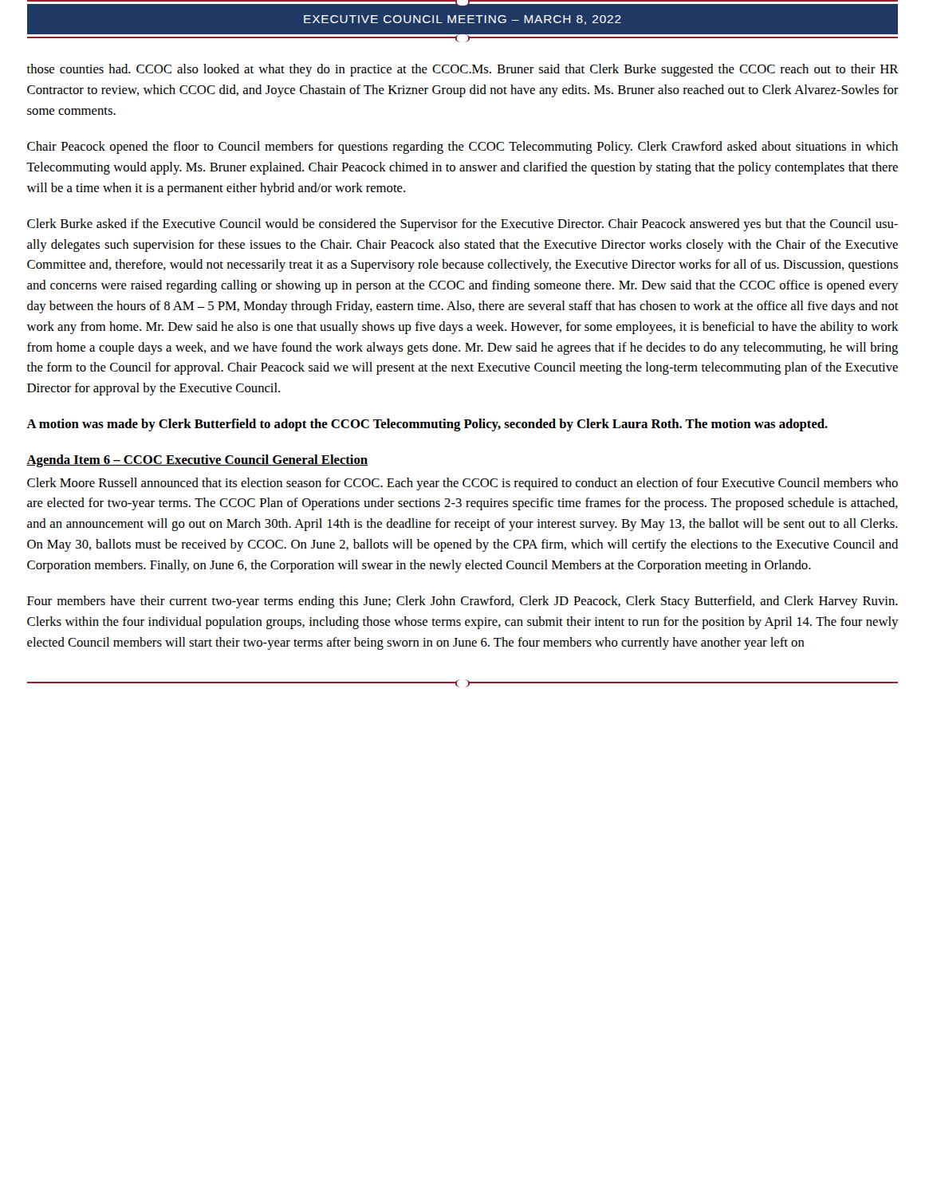EXECUTIVE COUNCIL MEETING – MARCH 8, 2022
those counties had. CCOC also looked at what they do in practice at the CCOC.Ms. Bruner said that Clerk Burke suggested the CCOC reach out to their HR Contractor to review, which CCOC did, and Joyce Chastain of The Krizner Group did not have any edits. Ms. Bruner also reached out to Clerk Alvarez-Sowles for some comments.
Chair Peacock opened the floor to Council members for questions regarding the CCOC Telecommuting Policy. Clerk Crawford asked about situations in which Telecommuting would apply. Ms. Bruner explained. Chair Peacock chimed in to answer and clarified the question by stating that the policy contemplates that there will be a time when it is a permanent either hybrid and/or work remote.
Clerk Burke asked if the Executive Council would be considered the Supervisor for the Executive Director. Chair Peacock answered yes but that the Council usually delegates such supervision for these issues to the Chair. Chair Peacock also stated that the Executive Director works closely with the Chair of the Executive Committee and, therefore, would not necessarily treat it as a Supervisory role because collectively, the Executive Director works for all of us. Discussion, questions and concerns were raised regarding calling or showing up in person at the CCOC and finding someone there. Mr. Dew said that the CCOC office is opened every day between the hours of 8 AM – 5 PM, Monday through Friday, eastern time. Also, there are several staff that has chosen to work at the office all five days and not work any from home. Mr. Dew said he also is one that usually shows up five days a week. However, for some employees, it is beneficial to have the ability to work from home a couple days a week, and we have found the work always gets done. Mr. Dew said he agrees that if he decides to do any telecommuting, he will bring the form to the Council for approval. Chair Peacock said we will present at the next Executive Council meeting the long-term telecommuting plan of the Executive Director for approval by the Executive Council.
A motion was made by Clerk Butterfield to adopt the CCOC Telecommuting Policy, seconded by Clerk Laura Roth. The motion was adopted.
Agenda Item 6 – CCOC Executive Council General Election
Clerk Moore Russell announced that its election season for CCOC. Each year the CCOC is required to conduct an election of four Executive Council members who are elected for two-year terms. The CCOC Plan of Operations under sections 2-3 requires specific time frames for the process. The proposed schedule is attached, and an announcement will go out on March 30th. April 14th is the deadline for receipt of your interest survey. By May 13, the ballot will be sent out to all Clerks. On May 30, ballots must be received by CCOC. On June 2, ballots will be opened by the CPA firm, which will certify the elections to the Executive Council and Corporation members. Finally, on June 6, the Corporation will swear in the newly elected Council Members at the Corporation meeting in Orlando.
Four members have their current two-year terms ending this June; Clerk John Crawford, Clerk JD Peacock, Clerk Stacy Butterfield, and Clerk Harvey Ruvin. Clerks within the four individual population groups, including those whose terms expire, can submit their intent to run for the position by April 14. The four newly elected Council members will start their two-year terms after being sworn in on June 6. The four members who currently have another year left on